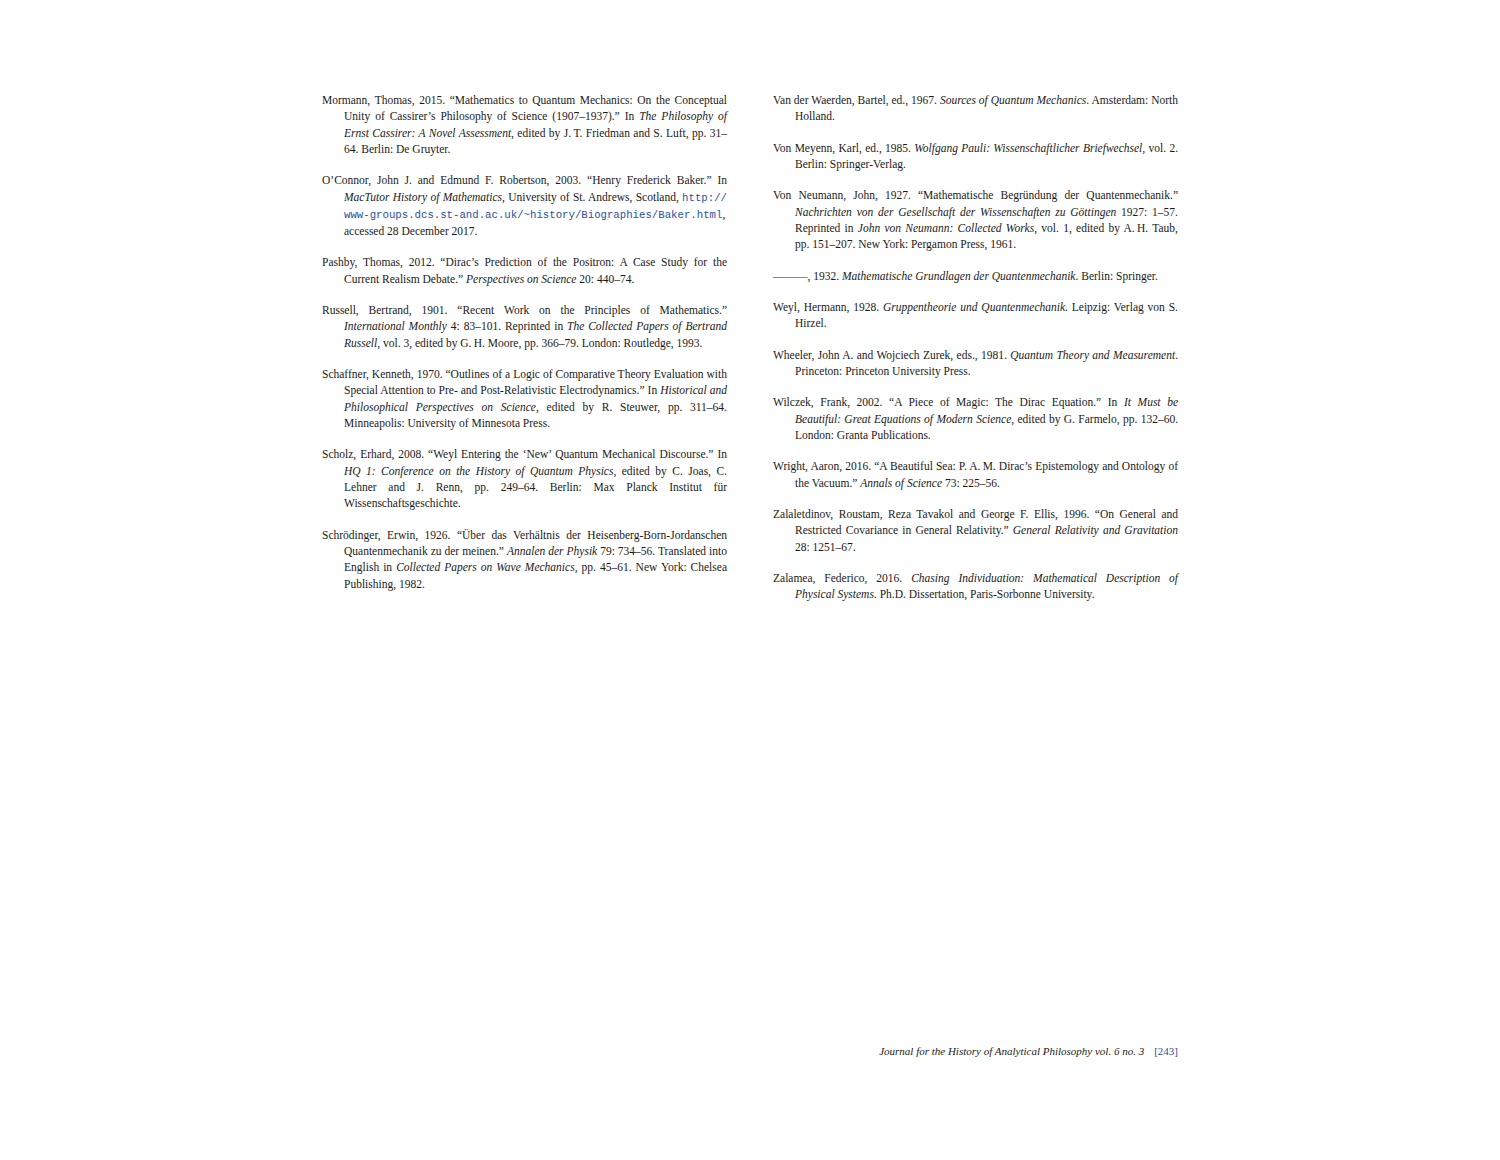Mormann, Thomas, 2015. “Mathematics to Quantum Mechanics: On the Conceptual Unity of Cassirer’s Philosophy of Science (1907–1937).” In The Philosophy of Ernst Cassirer: A Novel Assessment, edited by J. T. Friedman and S. Luft, pp. 31–64. Berlin: De Gruyter.
O’Connor, John J. and Edmund F. Robertson, 2003. “Henry Frederick Baker.” In MacTutor History of Mathematics, University of St. Andrews, Scotland, http://www-groups.dcs.st-and.ac.uk/~history/Biographies/Baker.html, accessed 28 December 2017.
Pashby, Thomas, 2012. “Dirac’s Prediction of the Positron: A Case Study for the Current Realism Debate.” Perspectives on Science 20: 440–74.
Russell, Bertrand, 1901. “Recent Work on the Principles of Mathematics.” International Monthly 4: 83–101. Reprinted in The Collected Papers of Bertrand Russell, vol. 3, edited by G. H. Moore, pp. 366–79. London: Routledge, 1993.
Schaffner, Kenneth, 1970. “Outlines of a Logic of Comparative Theory Evaluation with Special Attention to Pre- and Post-Relativistic Electrodynamics.” In Historical and Philosophical Perspectives on Science, edited by R. Steuwer, pp. 311–64. Minneapolis: University of Minnesota Press.
Scholz, Erhard, 2008. “Weyl Entering the ‘New’ Quantum Mechanical Discourse.” In HQ 1: Conference on the History of Quantum Physics, edited by C. Joas, C. Lehner and J. Renn, pp. 249–64. Berlin: Max Planck Institut für Wissenschaftsgeschichte.
Schrödinger, Erwin, 1926. “Über das Verhältnis der Heisenberg-Born-Jordanschen Quantenmechanik zu der meinen.” Annalen der Physik 79: 734–56. Translated into English in Collected Papers on Wave Mechanics, pp. 45–61. New York: Chelsea Publishing, 1982.
Van der Waerden, Bartel, ed., 1967. Sources of Quantum Mechanics. Amsterdam: North Holland.
Von Meyenn, Karl, ed., 1985. Wolfgang Pauli: Wissenschaftlicher Briefwechsel, vol. 2. Berlin: Springer-Verlag.
Von Neumann, John, 1927. “Mathematische Begründung der Quantenmechanik.” Nachrichten von der Gesellschaft der Wissenschaften zu Göttingen 1927: 1–57. Reprinted in John von Neumann: Collected Works, vol. 1, edited by A. H. Taub, pp. 151–207. New York: Pergamon Press, 1961.
———, 1932. Mathematische Grundlagen der Quantenmechanik. Berlin: Springer.
Weyl, Hermann, 1928. Gruppentheorie und Quantenmechanik. Leipzig: Verlag von S. Hirzel.
Wheeler, John A. and Wojciech Zurek, eds., 1981. Quantum Theory and Measurement. Princeton: Princeton University Press.
Wilczek, Frank, 2002. “A Piece of Magic: The Dirac Equation.” In It Must be Beautiful: Great Equations of Modern Science, edited by G. Farmelo, pp. 132–60. London: Granta Publications.
Wright, Aaron, 2016. “A Beautiful Sea: P. A. M. Dirac’s Epistemology and Ontology of the Vacuum.” Annals of Science 73: 225–56.
Zalaletdinov, Roustam, Reza Tavakol and George F. Ellis, 1996. “On General and Restricted Covariance in General Relativity.” General Relativity and Gravitation 28: 1251–67.
Zalamea, Federico, 2016. Chasing Individuation: Mathematical Description of Physical Systems. Ph.D. Dissertation, Paris-Sorbonne University.
Journal for the History of Analytical Philosophy vol. 6 no. 3[243]